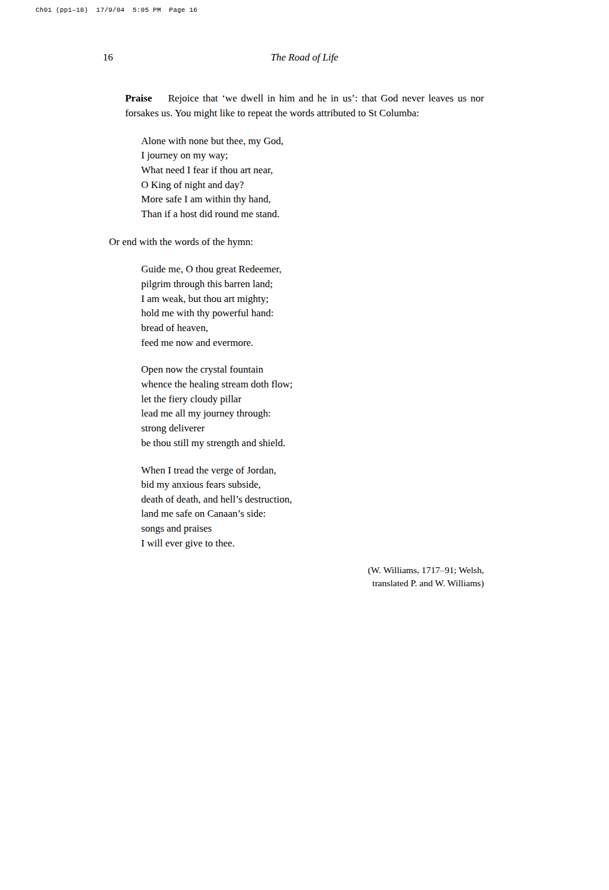Ch01 (pp1–18) 17/9/04 5:05 PM Page 16
16
The Road of Life
Praise Rejoice that ‘we dwell in him and he in us’: that God never leaves us nor forsakes us. You might like to repeat the words attributed to St Columba:
Alone with none but thee, my God, I journey on my way; What need I fear if thou art near, O King of night and day? More safe I am within thy hand, Than if a host did round me stand.
Or end with the words of the hymn:
Guide me, O thou great Redeemer, pilgrim through this barren land; I am weak, but thou art mighty; hold me with thy powerful hand: bread of heaven, feed me now and evermore.
Open now the crystal fountain whence the healing stream doth flow; let the fiery cloudy pillar lead me all my journey through: strong deliverer be thou still my strength and shield.
When I tread the verge of Jordan, bid my anxious fears subside, death of death, and hell’s destruction, land me safe on Canaan’s side: songs and praises I will ever give to thee.
(W. Williams, 1717–91; Welsh, translated P. and W. Williams)